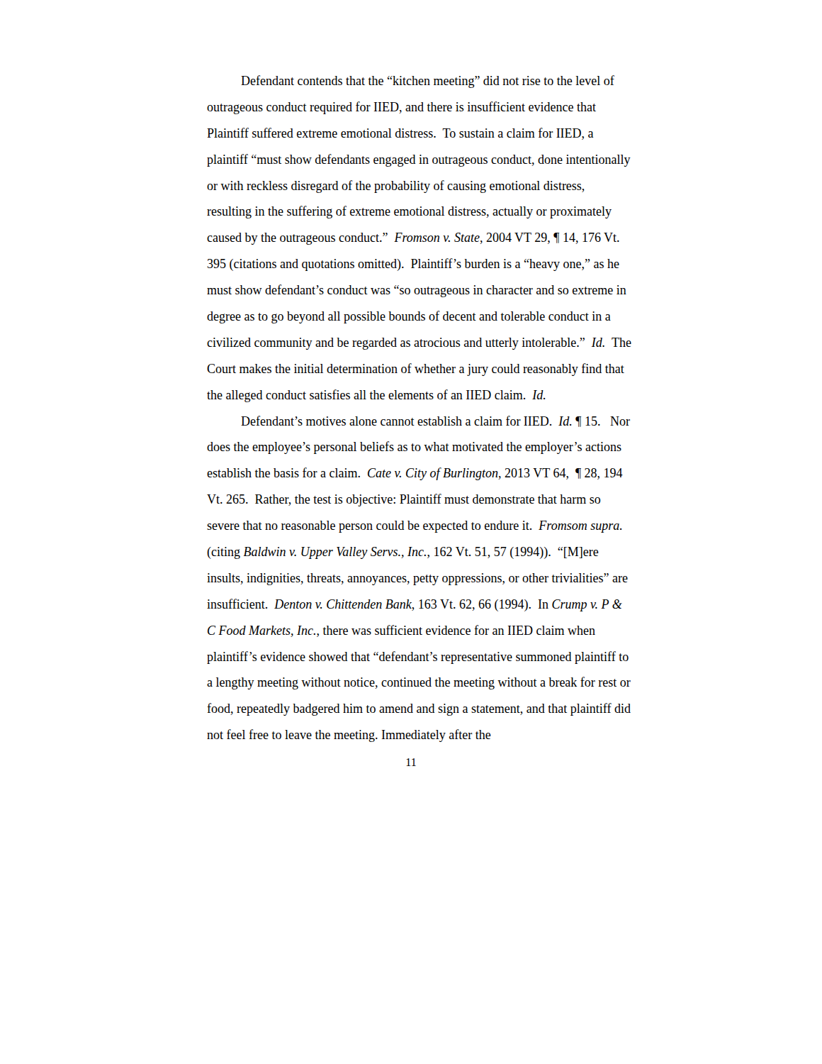Defendant contends that the “kitchen meeting” did not rise to the level of outrageous conduct required for IIED, and there is insufficient evidence that Plaintiff suffered extreme emotional distress. To sustain a claim for IIED, a plaintiff “must show defendants engaged in outrageous conduct, done intentionally or with reckless disregard of the probability of causing emotional distress, resulting in the suffering of extreme emotional distress, actually or proximately caused by the outrageous conduct.” Fromson v. State, 2004 VT 29, ¶ 14, 176 Vt. 395 (citations and quotations omitted). Plaintiff’s burden is a “heavy one,” as he must show defendant’s conduct was “so outrageous in character and so extreme in degree as to go beyond all possible bounds of decent and tolerable conduct in a civilized community and be regarded as atrocious and utterly intolerable.” Id. The Court makes the initial determination of whether a jury could reasonably find that the alleged conduct satisfies all the elements of an IIED claim. Id.
Defendant’s motives alone cannot establish a claim for IIED. Id. ¶ 15. Nor does the employee’s personal beliefs as to what motivated the employer’s actions establish the basis for a claim. Cate v. City of Burlington, 2013 VT 64, ¶ 28, 194 Vt. 265. Rather, the test is objective: Plaintiff must demonstrate that harm so severe that no reasonable person could be expected to endure it. Fromsom supra. (citing Baldwin v. Upper Valley Servs., Inc., 162 Vt. 51, 57 (1994)). “[M]ere insults, indignities, threats, annoyances, petty oppressions, or other trivialities” are insufficient. Denton v. Chittenden Bank, 163 Vt. 62, 66 (1994). In Crump v. P & C Food Markets, Inc., there was sufficient evidence for an IIED claim when plaintiff’s evidence showed that “defendant’s representative summoned plaintiff to a lengthy meeting without notice, continued the meeting without a break for rest or food, repeatedly badgered him to amend and sign a statement, and that plaintiff did not feel free to leave the meeting. Immediately after the
11